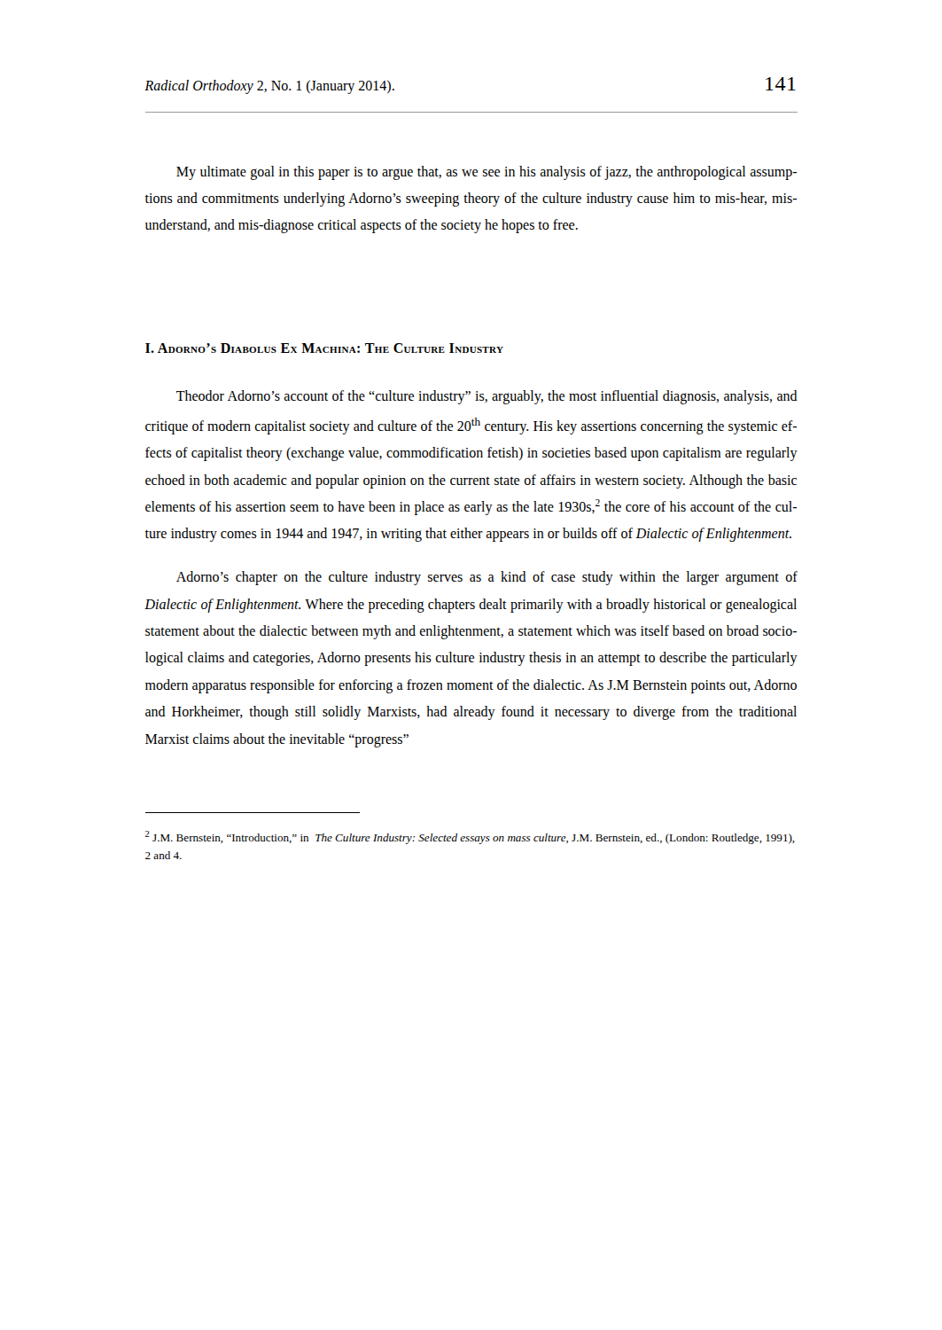Radical Orthodoxy 2, No. 1 (January 2014). 141
My ultimate goal in this paper is to argue that, as we see in his analysis of jazz, the anthropological assumptions and commitments underlying Adorno’s sweeping theory of the culture industry cause him to mis-hear, misunderstand, and mis-diagnose critical aspects of the society he hopes to free.
I. Adorno’s Diabolus Ex Machina: The Culture Industry
Theodor Adorno’s account of the “culture industry” is, arguably, the most influential diagnosis, analysis, and critique of modern capitalist society and culture of the 20th century. His key assertions concerning the systemic effects of capitalist theory (exchange value, commodification fetish) in societies based upon capitalism are regularly echoed in both academic and popular opinion on the current state of affairs in western society. Although the basic elements of his assertion seem to have been in place as early as the late 1930s,2 the core of his account of the culture industry comes in 1944 and 1947, in writing that either appears in or builds off of Dialectic of Enlightenment.
Adorno’s chapter on the culture industry serves as a kind of case study within the larger argument of Dialectic of Enlightenment. Where the preceding chapters dealt primarily with a broadly historical or genealogical statement about the dialectic between myth and enlightenment, a statement which was itself based on broad sociological claims and categories, Adorno presents his culture industry thesis in an attempt to describe the particularly modern apparatus responsible for enforcing a frozen moment of the dialectic. As J.M Bernstein points out, Adorno and Horkheimer, though still solidly Marxists, had already found it necessary to diverge from the traditional Marxist claims about the inevitable “progress”
2 J.M. Bernstein, “Introduction,” in The Culture Industry: Selected essays on mass culture, J.M. Bernstein, ed., (London: Routledge, 1991), 2 and 4.